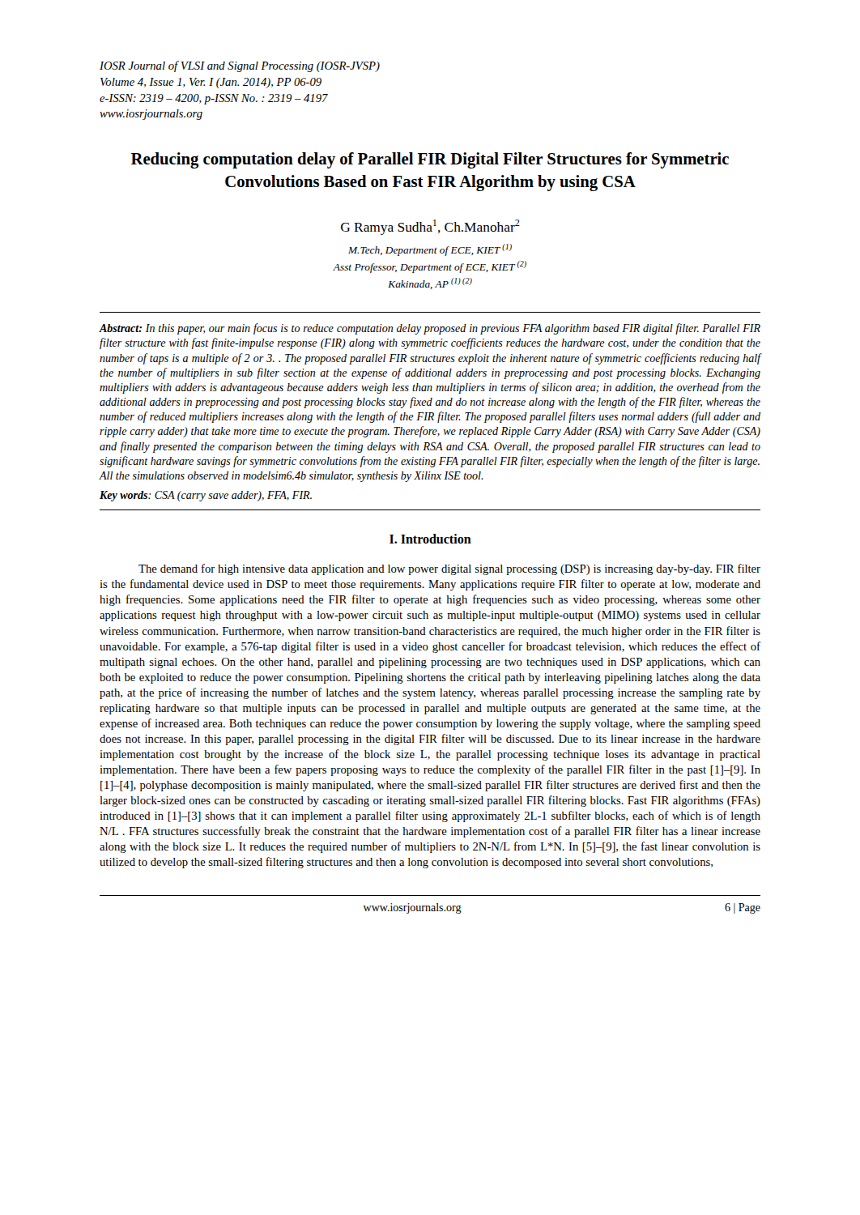IOSR Journal of VLSI and Signal Processing (IOSR-JVSP)
Volume 4, Issue 1, Ver. I (Jan. 2014), PP 06-09
e-ISSN: 2319 – 4200, p-ISSN No. : 2319 – 4197
www.iosrjournals.org
Reducing computation delay of Parallel FIR Digital Filter Structures for Symmetric Convolutions Based on Fast FIR Algorithm by using CSA
G Ramya Sudha1, Ch.Manohar2
M.Tech, Department of ECE, KIET (1)
Asst Professor, Department of ECE, KIET (2)
Kakinada, AP (1) (2)
Abstract: In this paper, our main focus is to reduce computation delay proposed in previous FFA algorithm based FIR digital filter. Parallel FIR filter structure with fast finite-impulse response (FIR) along with symmetric coefficients reduces the hardware cost, under the condition that the number of taps is a multiple of 2 or 3. . The proposed parallel FIR structures exploit the inherent nature of symmetric coefficients reducing half the number of multipliers in sub filter section at the expense of additional adders in preprocessing and post processing blocks. Exchanging multipliers with adders is advantageous because adders weigh less than multipliers in terms of silicon area; in addition, the overhead from the additional adders in preprocessing and post processing blocks stay fixed and do not increase along with the length of the FIR filter, whereas the number of reduced multipliers increases along with the length of the FIR filter. The proposed parallel filters uses normal adders (full adder and ripple carry adder) that take more time to execute the program. Therefore, we replaced Ripple Carry Adder (RSA) with Carry Save Adder (CSA) and finally presented the comparison between the timing delays with RSA and CSA. Overall, the proposed parallel FIR structures can lead to significant hardware savings for symmetric convolutions from the existing FFA parallel FIR filter, especially when the length of the filter is large. All the simulations observed in modelsim6.4b simulator, synthesis by Xilinx ISE tool.
Key words: CSA (carry save adder), FFA, FIR.
I. Introduction
The demand for high intensive data application and low power digital signal processing (DSP) is increasing day-by-day. FIR filter is the fundamental device used in DSP to meet those requirements. Many applications require FIR filter to operate at low, moderate and high frequencies. Some applications need the FIR filter to operate at high frequencies such as video processing, whereas some other applications request high throughput with a low-power circuit such as multiple-input multiple-output (MIMO) systems used in cellular wireless communication. Furthermore, when narrow transition-band characteristics are required, the much higher order in the FIR filter is unavoidable. For example, a 576-tap digital filter is used in a video ghost canceller for broadcast television, which reduces the effect of multipath signal echoes. On the other hand, parallel and pipelining processing are two techniques used in DSP applications, which can both be exploited to reduce the power consumption. Pipelining shortens the critical path by interleaving pipelining latches along the data path, at the price of increasing the number of latches and the system latency, whereas parallel processing increase the sampling rate by replicating hardware so that multiple inputs can be processed in parallel and multiple outputs are generated at the same time, at the expense of increased area. Both techniques can reduce the power consumption by lowering the supply voltage, where the sampling speed does not increase. In this paper, parallel processing in the digital FIR filter will be discussed. Due to its linear increase in the hardware implementation cost brought by the increase of the block size L, the parallel processing technique loses its advantage in practical implementation. There have been a few papers proposing ways to reduce the complexity of the parallel FIR filter in the past [1]–[9]. In [1]–[4], polyphase decomposition is mainly manipulated, where the small-sized parallel FIR filter structures are derived first and then the larger block-sized ones can be constructed by cascading or iterating small-sized parallel FIR filtering blocks. Fast FIR algorithms (FFAs) introduced in [1]–[3] shows that it can implement a parallel filter using approximately 2L-1 subfilter blocks, each of which is of length N/L . FFA structures successfully break the constraint that the hardware implementation cost of a parallel FIR filter has a linear increase along with the block size L. It reduces the required number of multipliers to 2N-N/L from L*N. In [5]–[9], the fast linear convolution is utilized to develop the small-sized filtering structures and then a long convolution is decomposed into several short convolutions,
www.iosrjournals.org 6 | Page